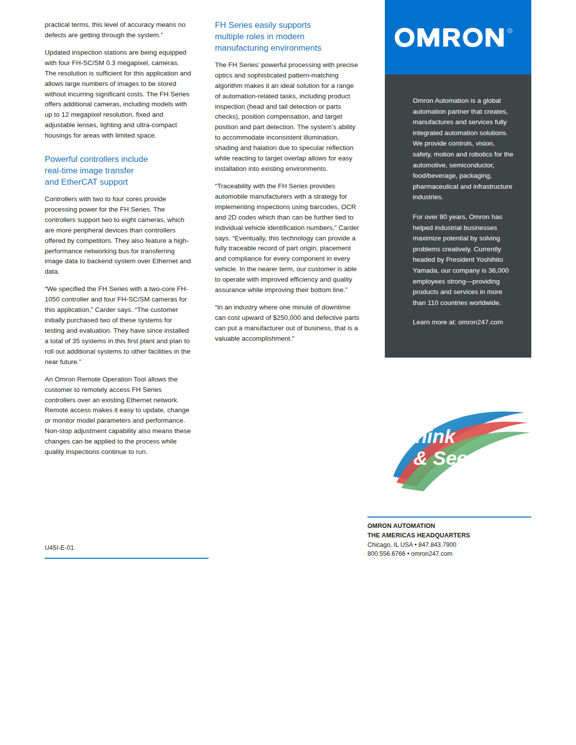practical terms, this level of accuracy means no defects are getting through the system.”
Updated inspection stations are being equipped with four FH-SC/SM 0.3 megapixel, cameras. The resolution is sufficient for this application and allows large numbers of images to be stored without incurring significant costs. The FH Series offers additional cameras, including models with up to 12 megapixel resolution, fixed and adjustable lenses, lighting and ultra-compact housings for areas with limited space.
Powerful controllers include
real-time image transfer
and EtherCAT support
Controllers with two to four cores provide processing power for the FH Series. The controllers support two to eight cameras, which are more peripheral devices than controllers offered by competitors. They also feature a high-performance networking bus for transferring image data to backend system over Ethernet and data.
“We specified the FH Series with a two-core FH-1050 controller and four FH-SC/SM cameras for this application,” Carder says. “The customer initially purchased two of these systems for testing and evaluation. They have since installed a total of 35 systems in this first plant and plan to roll out additional systems to other facilities in the near future.”
An Omron Remote Operation Tool allows the customer to remotely access FH Series controllers over an existing Ethernet network. Remote access makes it easy to update, change or monitor model parameters and performance. Non-stop adjustment capability also means these changes can be applied to the process while quality inspections continue to run.
FH Series easily supports
multiple roles in modern
manufacturing environments
The FH Series’ powerful processing with precise optics and sophisticated pattern-matching algorithm makes it an ideal solution for a range of automation-related tasks, including product inspection (head and tail detection or parts checks), position compensation, and target position and part detection. The system’s ability to accommodate inconsistent illumination, shading and halation due to specular reflection while reacting to target overlap allows for easy installation into existing environments.
“Traceability with the FH Series provides automobile manufacturers with a strategy for implementing inspections using barcodes, OCR and 2D codes which than can be further tied to individual vehicle identification numbers,” Carder says. “Eventually, this technology can provide a fully traceable record of part origin, placement and compliance for every component in every vehicle. In the nearer term, our customer is able to operate with improved efficiency and quality assurance while improving their bottom line.”
“In an industry where one minute of downtime can cost upward of $250,000 and defective parts can put a manufacturer out of business, that is a valuable accomplishment.”
R
Omron Automation is a global automation partner that creates, manufactures and services fully integrated automation solutions. We provide controls, vision, safety, motion and robotics for the automotive, semiconductor, food/beverage, packaging, pharmaceutical and infrastructure industries.
For over 80 years, Omron has helped industrial businesses maximize potential by solving problems creatively. Currently headed by President Yoshihito Yamada, our company is 36,000 employees strong—providing products and services in more than 110 countries worldwide.
Learn more at: omron247.com
Think & See
U45I-E-01
OMRON AUTOMATION
THE AMERICAS HEADQUARTERS
Chicago, IL USA • 847.843.7900
800.556.6766 • omron247.com